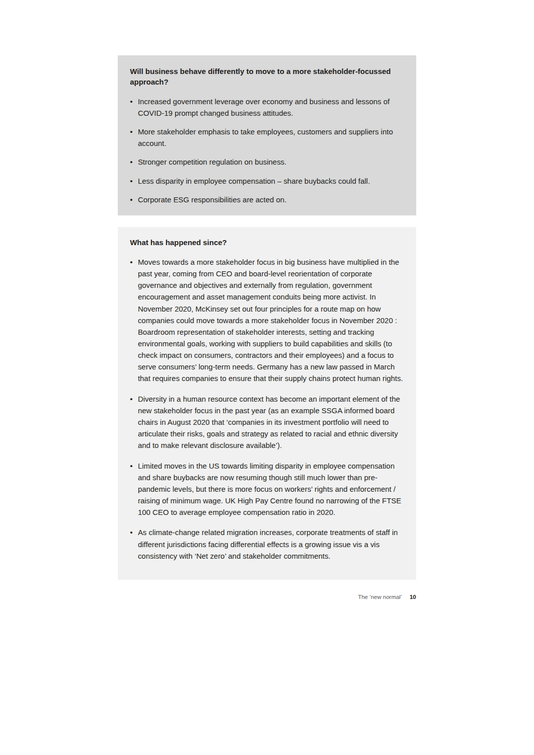Will business behave differently to move to a more stakeholder-focussed approach?
Increased government leverage over economy and business and lessons of COVID-19 prompt changed business attitudes.
More stakeholder emphasis to take employees, customers and suppliers into account.
Stronger competition regulation on business.
Less disparity in employee compensation – share buybacks could fall.
Corporate ESG responsibilities are acted on.
What has happened since?
Moves towards a more stakeholder focus in big business have multiplied in the past year, coming from CEO and board-level reorientation of corporate governance and objectives and externally from regulation, government encouragement and asset management conduits being more activist. In November 2020, McKinsey set out four principles for a route map on how companies could move towards a more stakeholder focus in November 2020 : Boardroom representation of stakeholder interests, setting and tracking environmental goals, working with suppliers to build capabilities and skills (to check impact on consumers, contractors and their employees) and a focus to serve consumers’ long-term needs. Germany has a new law passed in March that requires companies to ensure that their supply chains protect human rights.
Diversity in a human resource context has become an important element of the new stakeholder focus in the past year (as an example SSGA informed board chairs in August 2020 that ‘companies in its investment portfolio will need to articulate their risks, goals and strategy as related to racial and ethnic diversity and to make relevant disclosure available’).
Limited moves in the US towards limiting disparity in employee compensation and share buybacks are now resuming though still much lower than pre-pandemic levels, but there is more focus on workers’ rights and enforcement / raising of minimum wage. UK High Pay Centre found no narrowing of the FTSE 100 CEO to average employee compensation ratio in 2020.
As climate-change related migration increases, corporate treatments of staff in different jurisdictions facing differential effects is a growing issue vis a vis consistency with ‘Net zero’ and stakeholder commitments.
The ‘new normal’10